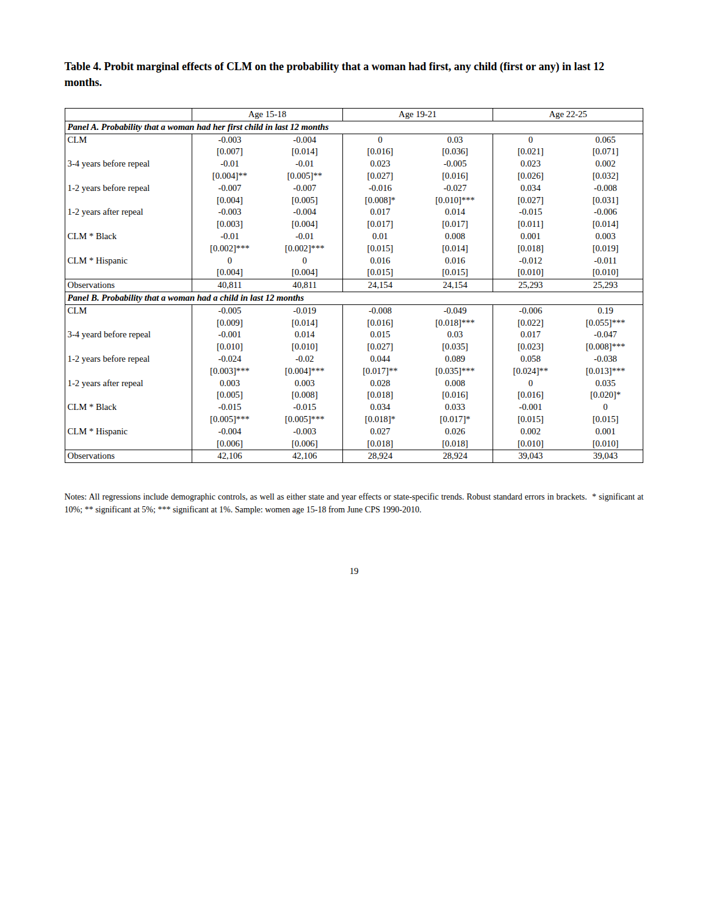Table 4. Probit marginal effects of CLM on the probability that a woman had first, any child (first or any) in last 12 months.
| | Age 15-18 | Age 19-21 | Age 22-25 |
| Panel A. Probability that a woman had her first child in last 12 months |
| CLM | -0.003 | -0.004 | 0 | 0.03 | 0 | 0.065 |
| | [0.007] | [0.014] | [0.016] | [0.036] | [0.021] | [0.071] |
| 3-4 years before repeal | -0.01 | -0.01 | 0.023 | -0.005 | 0.023 | 0.002 |
| | [0.004]** | [0.005]** | [0.027] | [0.016] | [0.026] | [0.032] |
| 1-2 years before repeal | -0.007 | -0.007 | -0.016 | -0.027 | 0.034 | -0.008 |
| | [0.004] | [0.005] | [0.008]* | [0.010]*** | [0.027] | [0.031] |
| 1-2 years after repeal | -0.003 | -0.004 | 0.017 | 0.014 | -0.015 | -0.006 |
| | [0.003] | [0.004] | [0.017] | [0.017] | [0.011] | [0.014] |
| CLM * Black | -0.01 | -0.01 | 0.01 | 0.008 | 0.001 | 0.003 |
| | [0.002]*** | [0.002]*** | [0.015] | [0.014] | [0.018] | [0.019] |
| CLM * Hispanic | 0 | 0 | 0.016 | 0.016 | -0.012 | -0.011 |
| | [0.004] | [0.004] | [0.015] | [0.015] | [0.010] | [0.010] |
| Observations | 40,811 | 40,811 | 24,154 | 24,154 | 25,293 | 25,293 |
| Panel B. Probability that a woman had a child in last 12 months |
| CLM | -0.005 | -0.019 | -0.008 | -0.049 | -0.006 | 0.19 |
| | [0.009] | [0.014] | [0.016] | [0.018]*** | [0.022] | [0.055]*** |
| 3-4 yeard before repeal | -0.001 | 0.014 | 0.015 | 0.03 | 0.017 | -0.047 |
| | [0.010] | [0.010] | [0.027] | [0.035] | [0.023] | [0.008]*** |
| 1-2 years before repeal | -0.024 | -0.02 | 0.044 | 0.089 | 0.058 | -0.038 |
| | [0.003]*** | [0.004]*** | [0.017]** | [0.035]*** | [0.024]** | [0.013]*** |
| 1-2 years after repeal | 0.003 | 0.003 | 0.028 | 0.008 | 0 | 0.035 |
| | [0.005] | [0.008] | [0.018] | [0.016] | [0.016] | [0.020]* |
| CLM * Black | -0.015 | -0.015 | 0.034 | 0.033 | -0.001 | 0 |
| | [0.005]*** | [0.005]*** | [0.018]* | [0.017]* | [0.015] | [0.015] |
| CLM * Hispanic | -0.004 | -0.003 | 0.027 | 0.026 | 0.002 | 0.001 |
| | [0.006] | [0.006] | [0.018] | [0.018] | [0.010] | [0.010] |
| Observations | 42,106 | 42,106 | 28,924 | 28,924 | 39,043 | 39,043 |
Notes: All regressions include demographic controls, as well as either state and year effects or state-specific trends. Robust standard errors in brackets. * significant at 10%; ** significant at 5%; *** significant at 1%. Sample: women age 15-18 from June CPS 1990-2010.
19